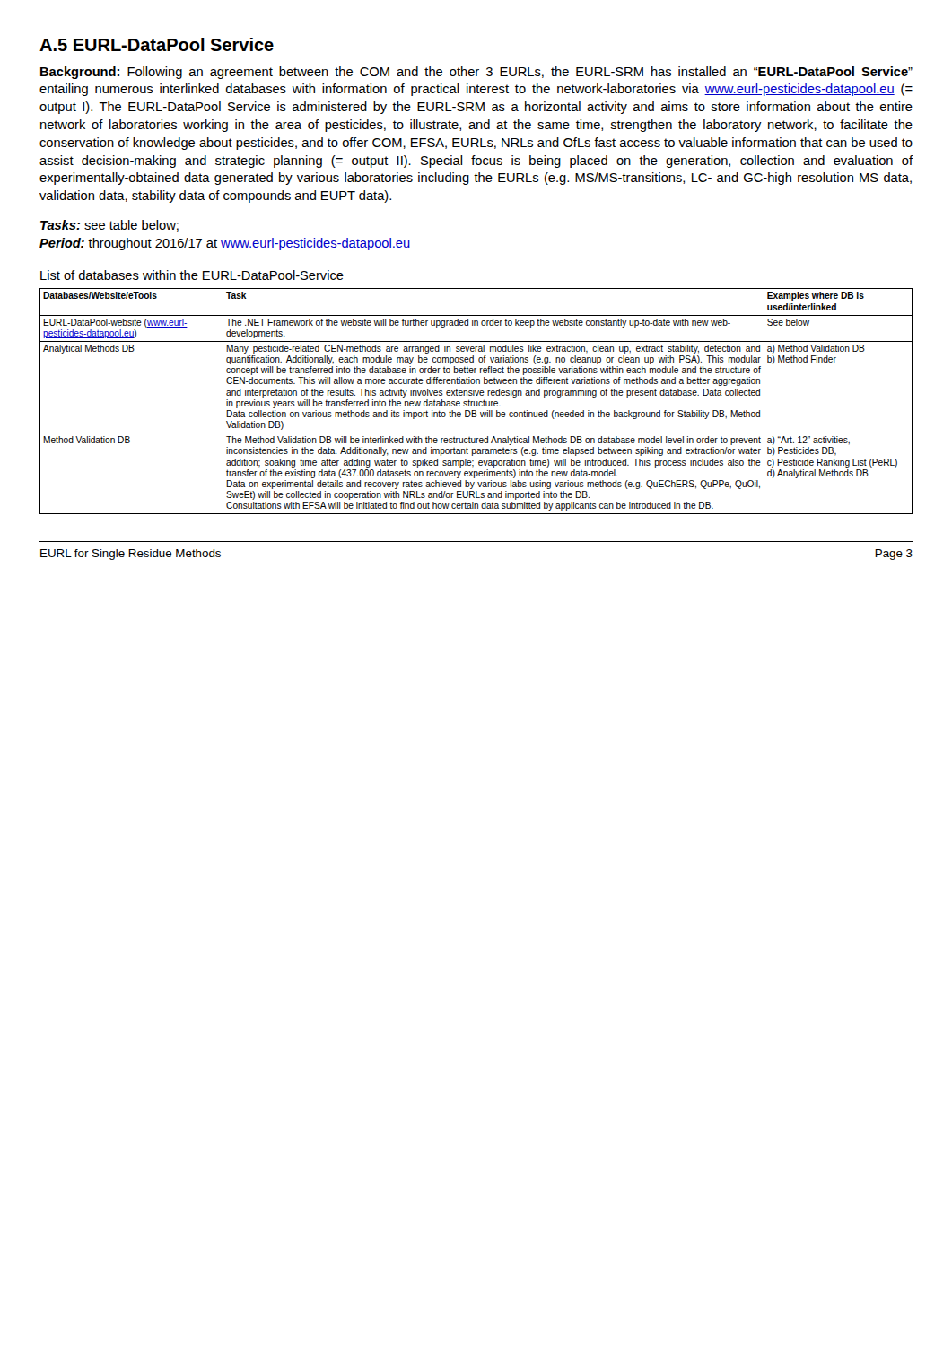A.5 EURL-DataPool Service
Background: Following an agreement between the COM and the other 3 EURLs, the EURL-SRM has installed an “EURL-DataPool Service” entailing numerous interlinked databases with information of practical interest to the network-laboratories via www.eurl-pesticides-datapool.eu (= output I). The EURL-DataPool Service is administered by the EURL-SRM as a horizontal activity and aims to store information about the entire network of laboratories working in the area of pesticides, to illustrate, and at the same time, strengthen the laboratory network, to facilitate the conservation of knowledge about pesticides, and to offer COM, EFSA, EURLs, NRLs and OfLs fast access to valuable information that can be used to assist decision-making and strategic planning (= output II). Special focus is being placed on the generation, collection and evaluation of experimentally-obtained data generated by various laboratories including the EURLs (e.g. MS/MS-transitions, LC- and GC-high resolution MS data, validation data, stability data of compounds and EUPT data).
Tasks: see table below;
Period: throughout 2016/17 at www.eurl-pesticides-datapool.eu
List of databases within the EURL-DataPool-Service
| Databases/Website/eTools | Task | Examples where DB is used/interlinked |
| --- | --- | --- |
| EURL-DataPool-website ( www.eurl-pesticides-datapool.eu ) | The .NET Framework of the website will be further upgraded in order to keep the website constantly up-to-date with new web-developments. | See below |
| Analytical Methods DB | Many pesticide-related CEN-methods are arranged in several modules like extraction, clean up, extract stability, detection and quantification. Additionally, each module may be composed of variations (e.g. no cleanup or clean up with PSA). This modular concept will be transferred into the database in order to better reflect the possible variations within each module and the structure of CEN-documents. This will allow a more accurate differentiation between the different variations of methods and a better aggregation and interpretation of the results. This activity involves extensive redesign and programming of the present database. Data collected in previous years will be transferred into the new database structure. Data collection on various methods and its import into the DB will be continued (needed in the background for Stability DB, Method Validation DB) | a) Method Validation DB b) Method Finder |
| Method Validation DB | The Method Validation DB will be interlinked with the restructured Analytical Methods DB on database model-level in order to prevent inconsistencies in the data. Additionally, new and important parameters (e.g. time elapsed between spiking and extraction/or water addition; soaking time after adding water to spiked sample; evaporation time) will be introduced. This process includes also the transfer of the existing data (437.000 datasets on recovery experiments) into the new data-model. Data on experimental details and recovery rates achieved by various labs using various methods (e.g. QuEChERS, QuPPe, QuOil, SweEt) will be collected in cooperation with NRLs and/or EURLs and imported into the DB. Consultations with EFSA will be initiated to find out how certain data submitted by applicants can be introduced in the DB. | a) “Art. 12” activities, b) Pesticides DB, c) Pesticide Ranking List (PeRL) d) Analytical Methods DB |
EURL for Single Residue Methods Page 3